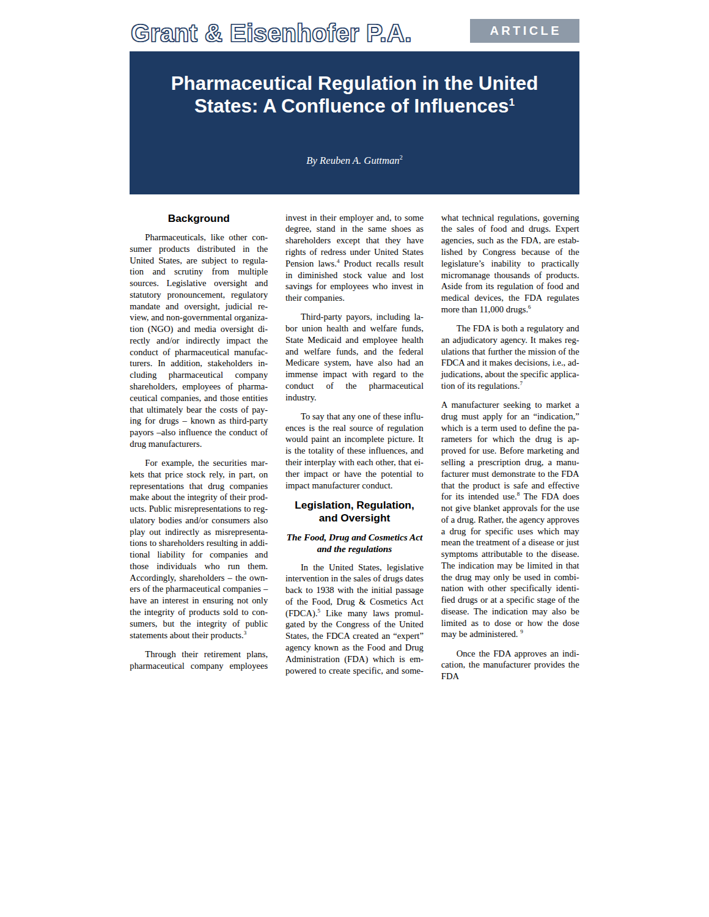Grant & Eisenhofer P.A.
ARTICLE
Pharmaceutical Regulation in the United States: A Confluence of Influences1
By Reuben A. Guttman2
Background
Pharmaceuticals, like other consumer products distributed in the United States, are subject to regulation and scrutiny from multiple sources. Legislative oversight and statutory pronouncement, regulatory mandate and oversight, judicial review, and non-governmental organization (NGO) and media oversight directly and/or indirectly impact the conduct of pharmaceutical manufacturers. In addition, stakeholders including pharmaceutical company shareholders, employees of pharmaceutical companies, and those entities that ultimately bear the costs of paying for drugs – known as third-party payors –also influence the conduct of drug manufacturers.
For example, the securities markets that price stock rely, in part, on representations that drug companies make about the integrity of their products. Public misrepresentations to regulatory bodies and/or consumers also play out indirectly as misrepresentations to shareholders resulting in additional liability for companies and those individuals who run them. Accordingly, shareholders – the owners of the pharmaceutical companies – have an interest in ensuring not only the integrity of products sold to consumers, but the integrity of public statements about their products.3
Through their retirement plans, pharmaceutical company employees invest in their employer and, to some degree, stand in the same shoes as shareholders except that they have rights of redress under United States Pension laws.4 Product recalls result in diminished stock value and lost savings for employees who invest in their companies.
Third-party payors, including labor union health and welfare funds, State Medicaid and employee health and welfare funds, and the federal Medicare system, have also had an immense impact with regard to the conduct of the pharmaceutical industry.
To say that any one of these influences is the real source of regulation would paint an incomplete picture. It is the totality of these influences, and their interplay with each other, that either impact or have the potential to impact manufacturer conduct.
Legislation, Regulation, and Oversight
The Food, Drug and Cosmetics Act and the regulations
In the United States, legislative intervention in the sales of drugs dates back to 1938 with the initial passage of the Food, Drug & Cosmetics Act (FDCA).5 Like many laws promulgated by the Congress of the United States, the FDCA created an “expert” agency known as the Food and Drug Administration (FDA) which is empowered to create specific, and somewhat technical regulations, governing the sales of food and drugs. Expert agencies, such as the FDA, are established by Congress because of the legislature’s inability to practically micromanage thousands of products. Aside from its regulation of food and medical devices, the FDA regulates more than 11,000 drugs.6
The FDA is both a regulatory and an adjudicatory agency. It makes regulations that further the mission of the FDCA and it makes decisions, i.e., adjudications, about the specific application of its regulations.7
A manufacturer seeking to market a drug must apply for an “indication,” which is a term used to define the parameters for which the drug is approved for use. Before marketing and selling a prescription drug, a manufacturer must demonstrate to the FDA that the product is safe and effective for its intended use.8 The FDA does not give blanket approvals for the use of a drug. Rather, the agency approves a drug for specific uses which may mean the treatment of a disease or just symptoms attributable to the disease. The indication may be limited in that the drug may only be used in combination with other specifically identified drugs or at a specific stage of the disease. The indication may also be limited as to dose or how the dose may be administered. 9
Once the FDA approves an indication, the manufacturer provides the FDA